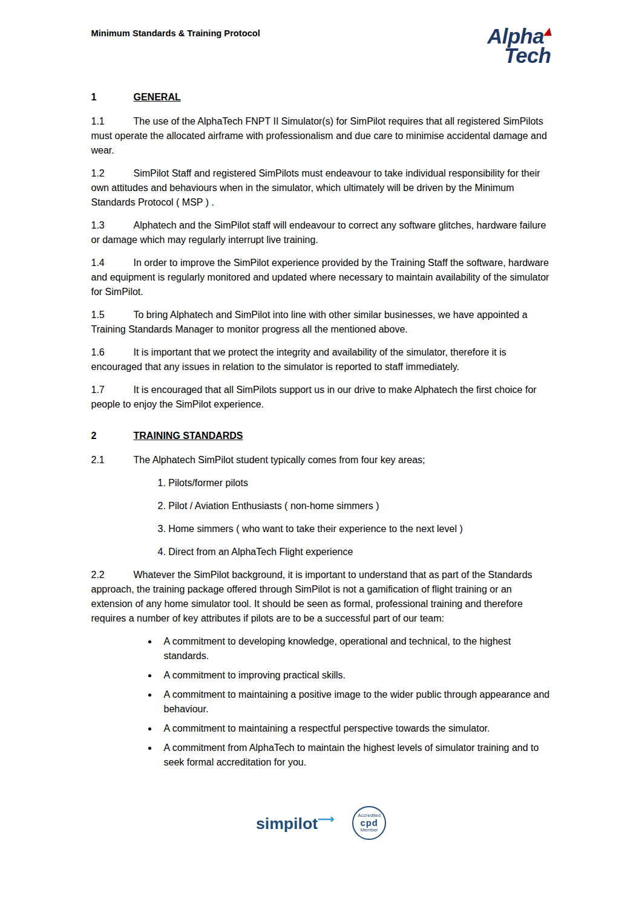Minimum Standards & Training Protocol
Alpha▴ Tech
1 GENERAL
1.1 The use of the AlphaTech FNPT II Simulator(s) for SimPilot requires that all registered SimPilots must operate the allocated airframe with professionalism and due care to minimise accidental damage and wear.
1.2 SimPilot Staff and registered SimPilots must endeavour to take individual responsibility for their own attitudes and behaviours when in the simulator, which ultimately will be driven by the Minimum Standards Protocol ( MSP ) .
1.3 Alphatech and the SimPilot staff will endeavour to correct any software glitches, hardware failure or damage which may regularly interrupt live training.
1.4 In order to improve the SimPilot experience provided by the Training Staff the software, hardware and equipment is regularly monitored and updated where necessary to maintain availability of the simulator for SimPilot.
1.5 To bring Alphatech and SimPilot into line with other similar businesses, we have appointed a Training Standards Manager to monitor progress all the mentioned above.
1.6 It is important that we protect the integrity and availability of the simulator, therefore it is encouraged that any issues in relation to the simulator is reported to staff immediately.
1.7 It is encouraged that all SimPilots support us in our drive to make Alphatech the first choice for people to enjoy the SimPilot experience.
2 TRAINING STANDARDS
2.1 The Alphatech SimPilot student typically comes from four key areas;
1. Pilots/former pilots
2. Pilot / Aviation Enthusiasts ( non-home simmers )
3. Home simmers ( who want to take their experience to the next level )
4. Direct from an AlphaTech Flight experience
2.2 Whatever the SimPilot background, it is important to understand that as part of the Standards approach, the training package offered through SimPilot is not a gamification of flight training or an extension of any home simulator tool. It should be seen as formal, professional training and therefore requires a number of key attributes if pilots are to be a successful part of our team:
A commitment to developing knowledge, operational and technical, to the highest standards.
A commitment to improving practical skills.
A commitment to maintaining a positive image to the wider public through appearance and behaviour.
A commitment to maintaining a respectful perspective towards the simulator.
A commitment from AlphaTech to maintain the highest levels of simulator training and to seek formal accreditation for you.
simpilot⟶
Accredited cpd Member